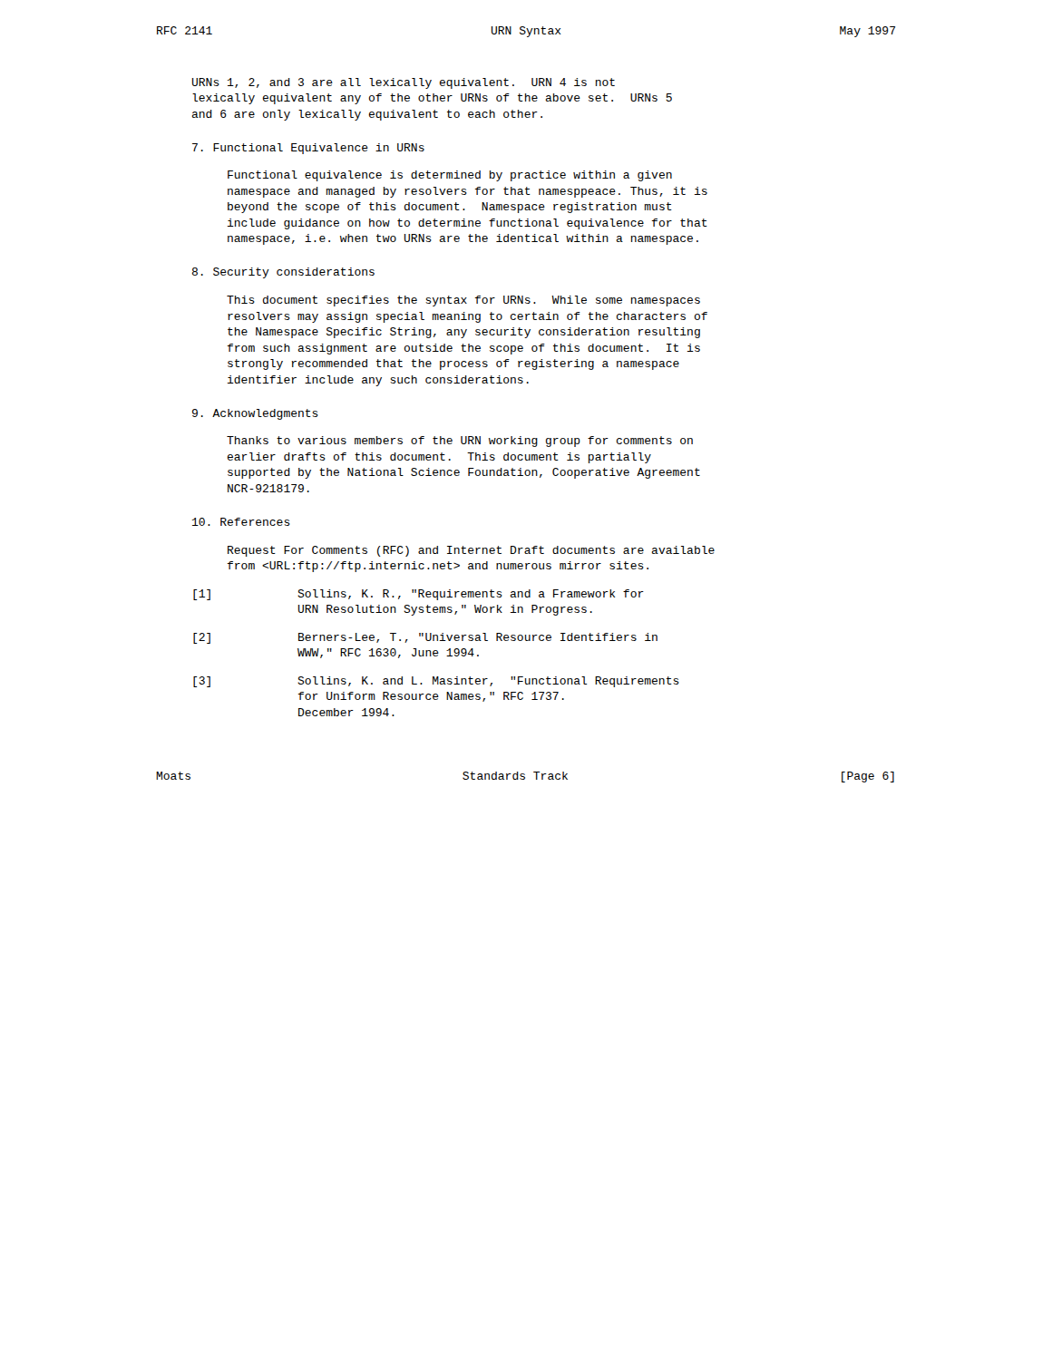RFC 2141 URN Syntax May 1997
URNs 1, 2, and 3 are all lexically equivalent. URN 4 is not lexically equivalent any of the other URNs of the above set. URNs 5 and 6 are only lexically equivalent to each other.
7. Functional Equivalence in URNs
Functional equivalence is determined by practice within a given namespace and managed by resolvers for that namesppeace. Thus, it is beyond the scope of this document. Namespace registration must include guidance on how to determine functional equivalence for that namespace, i.e. when two URNs are the identical within a namespace.
8. Security considerations
This document specifies the syntax for URNs. While some namespaces resolvers may assign special meaning to certain of the characters of the Namespace Specific String, any security consideration resulting from such assignment are outside the scope of this document. It is strongly recommended that the process of registering a namespace identifier include any such considerations.
9. Acknowledgments
Thanks to various members of the URN working group for comments on earlier drafts of this document. This document is partially supported by the National Science Foundation, Cooperative Agreement NCR-9218179.
10. References
Request For Comments (RFC) and Internet Draft documents are available from <URL:ftp://ftp.internic.net> and numerous mirror sites.
[1] Sollins, K. R., "Requirements and a Framework for URN Resolution Systems," Work in Progress.
[2] Berners-Lee, T., "Universal Resource Identifiers in WWW," RFC 1630, June 1994.
[3] Sollins, K. and L. Masinter, "Functional Requirements for Uniform Resource Names," RFC 1737. December 1994.
Moats Standards Track [Page 6]